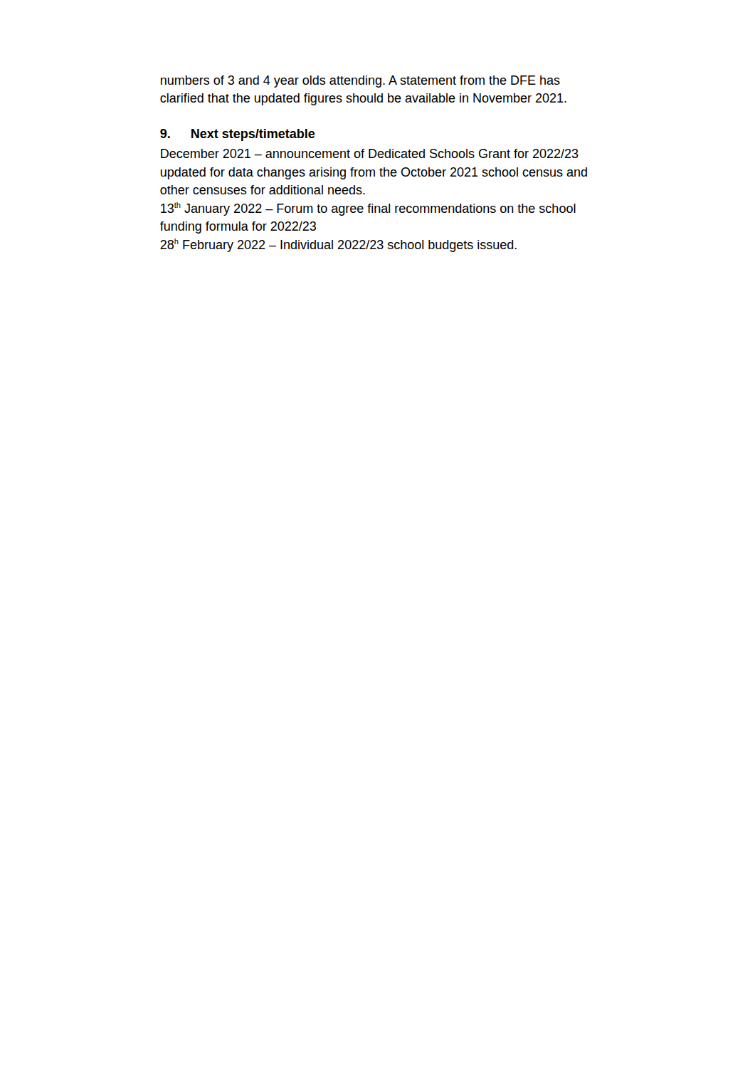numbers of 3 and 4 year olds attending. A statement from the DFE has clarified that the updated figures should be available in November 2021.
9. Next steps/timetable
December 2021 – announcement of Dedicated Schools Grant for 2022/23 updated for data changes arising from the October 2021 school census and other censuses for additional needs.
13th January 2022 – Forum to agree final recommendations on the school funding formula for 2022/23
28h February 2022 – Individual 2022/23 school budgets issued.